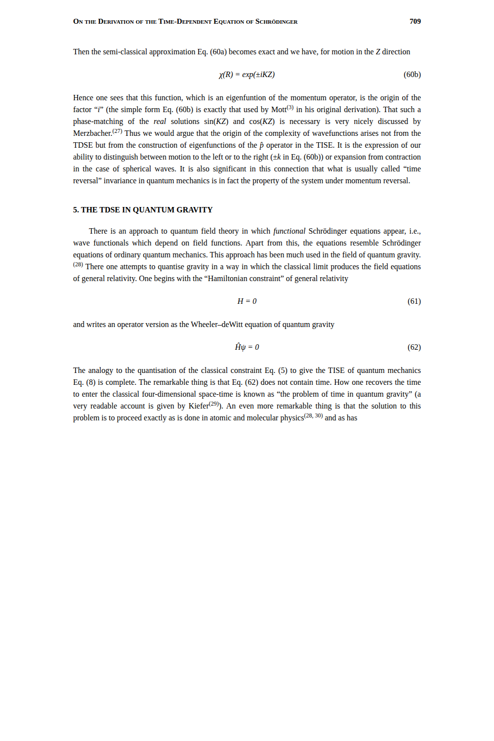On the Derivation of the Time-Dependent Equation of Schrödinger 709
Then the semi-classical approximation Eq. (60a) becomes exact and we have, for motion in the Z direction
χ(R) = exp(±iKZ) (60b)
Hence one sees that this function, which is an eigenfuntion of the momentum operator, is the origin of the factor “i” (the simple form Eq. (60b) is exactly that used by Mott(3) in his original derivation). That such a phase-matching of the real solutions sin(KZ) and cos(KZ) is necessary is very nicely discussed by Merzbacher.(27) Thus we would argue that the origin of the complexity of wavefunctions arises not from the TDSE but from the construction of eigenfunctions of the p̂ operator in the TISE. It is the expression of our ability to distinguish between motion to the left or to the right (±k in Eq. (60b)) or expansion from contraction in the case of spherical waves. It is also significant in this connection that what is usually called “time reversal” invariance in quantum mechanics is in fact the property of the system under momentum reversal.
5. The TDSE in Quantum Gravity
There is an approach to quantum field theory in which functional Schrödinger equations appear, i.e., wave functionals which depend on field functions. Apart from this, the equations resemble Schrödinger equations of ordinary quantum mechanics. This approach has been much used in the field of quantum gravity.(28) There one attempts to quantise gravity in a way in which the classical limit produces the field equations of general relativity. One begins with the “Hamiltonian constraint” of general relativity
H = 0 (61)
and writes an operator version as the Wheeler–deWitt equation of quantum gravity
Ĥψ = 0 (62)
The analogy to the quantisation of the classical constraint Eq. (5) to give the TISE of quantum mechanics Eq. (8) is complete. The remarkable thing is that Eq. (62) does not contain time. How one recovers the time to enter the classical four-dimensional space-time is known as “the problem of time in quantum gravity” (a very readable account is given by Kiefer(29)). An even more remarkable thing is that the solution to this problem is to proceed exactly as is done in atomic and molecular physics(28, 30) and as has